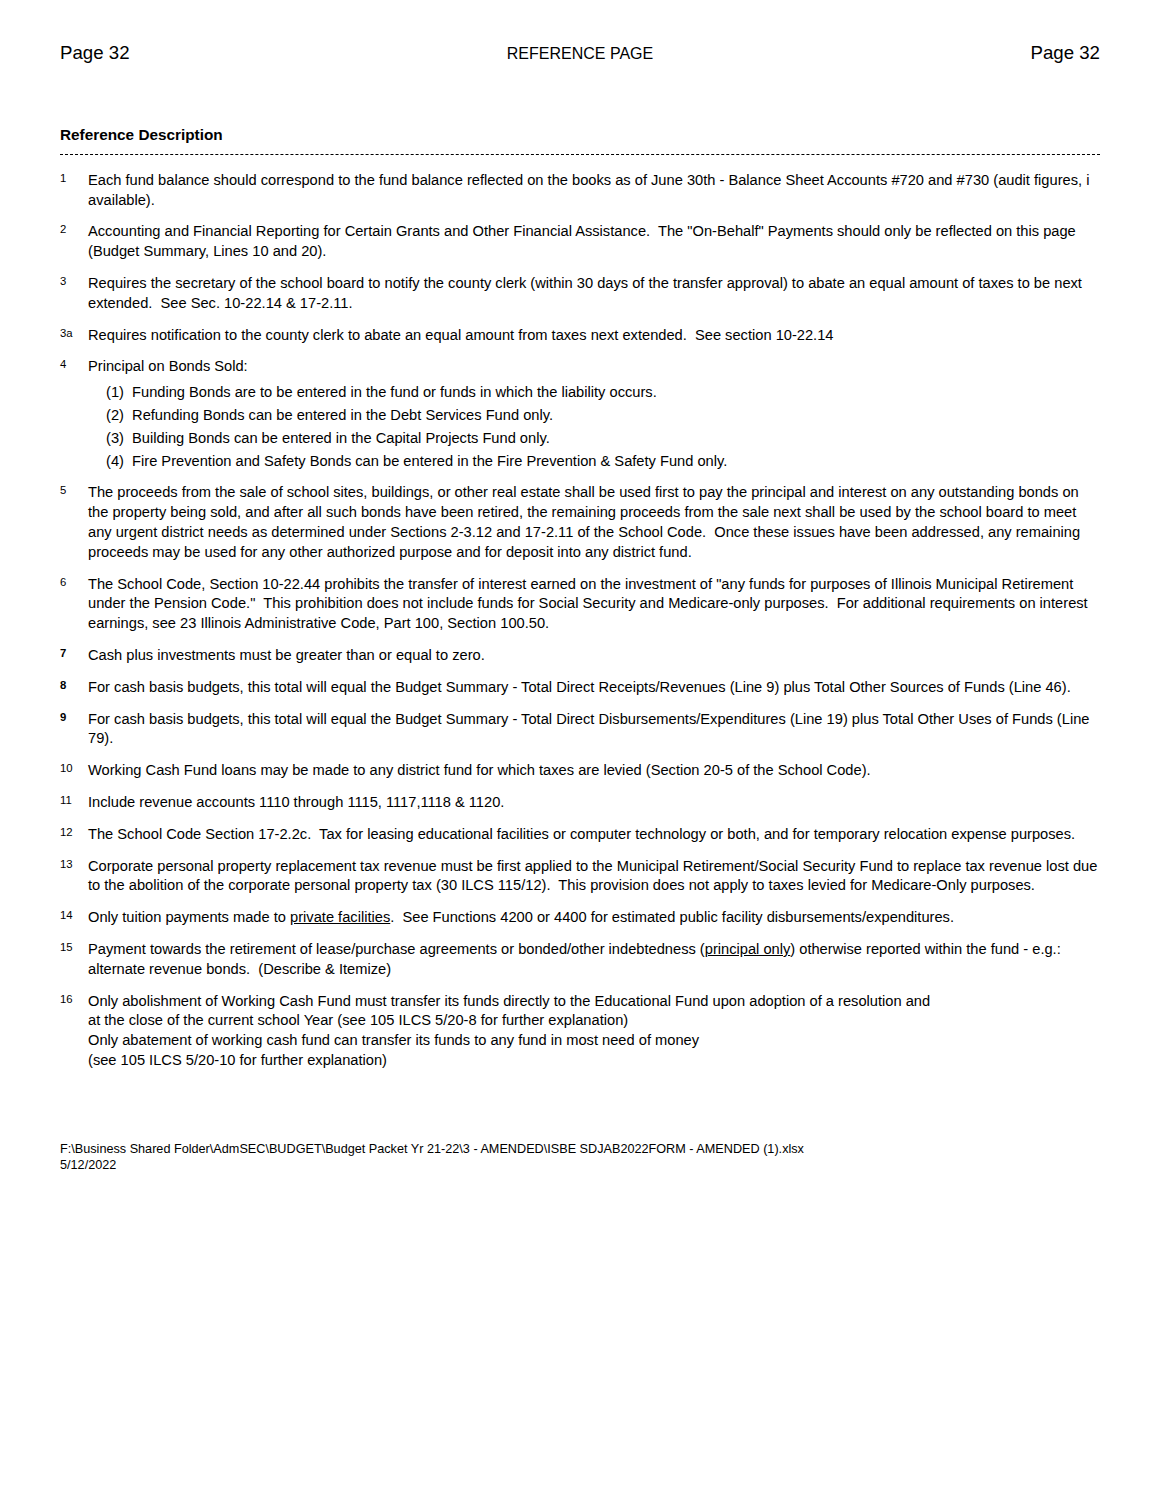Page 32
REFERENCE PAGE
Page 32
Reference Description
1 Each fund balance should correspond to the fund balance reflected on the books as of June 30th - Balance Sheet Accounts #720 and #730 (audit figures, i available).
2 Accounting and Financial Reporting for Certain Grants and Other Financial Assistance. The "On-Behalf" Payments should only be reflected on this page (Budget Summary, Lines 10 and 20).
3 Requires the secretary of the school board to notify the county clerk (within 30 days of the transfer approval) to abate an equal amount of taxes to be next extended. See Sec. 10-22.14 & 17-2.11.
3a Requires notification to the county clerk to abate an equal amount from taxes next extended. See section 10-22.14
4 Principal on Bonds Sold:
(1) Funding Bonds are to be entered in the fund or funds in which the liability occurs.
(2) Refunding Bonds can be entered in the Debt Services Fund only.
(3) Building Bonds can be entered in the Capital Projects Fund only.
(4) Fire Prevention and Safety Bonds can be entered in the Fire Prevention & Safety Fund only.
5 The proceeds from the sale of school sites, buildings, or other real estate shall be used first to pay the principal and interest on any outstanding bonds on the property being sold, and after all such bonds have been retired, the remaining proceeds from the sale next shall be used by the school board to meet any urgent district needs as determined under Sections 2-3.12 and 17-2.11 of the School Code. Once these issues have been addressed, any remaining proceeds may be used for any other authorized purpose and for deposit into any district fund.
6 The School Code, Section 10-22.44 prohibits the transfer of interest earned on the investment of "any funds for purposes of Illinois Municipal Retirement under the Pension Code." This prohibition does not include funds for Social Security and Medicare-only purposes. For additional requirements on interest earnings, see 23 Illinois Administrative Code, Part 100, Section 100.50.
7 Cash plus investments must be greater than or equal to zero.
8 For cash basis budgets, this total will equal the Budget Summary - Total Direct Receipts/Revenues (Line 9) plus Total Other Sources of Funds (Line 46).
9 For cash basis budgets, this total will equal the Budget Summary - Total Direct Disbursements/Expenditures (Line 19) plus Total Other Uses of Funds (Line 79).
10 Working Cash Fund loans may be made to any district fund for which taxes are levied (Section 20-5 of the School Code).
11 Include revenue accounts 1110 through 1115, 1117,1118 & 1120.
12 The School Code Section 17-2.2c. Tax for leasing educational facilities or computer technology or both, and for temporary relocation expense purposes.
13 Corporate personal property replacement tax revenue must be first applied to the Municipal Retirement/Social Security Fund to replace tax revenue lost due to the abolition of the corporate personal property tax (30 ILCS 115/12). This provision does not apply to taxes levied for Medicare-Only purposes.
14 Only tuition payments made to private facilities. See Functions 4200 or 4400 for estimated public facility disbursements/expenditures.
15 Payment towards the retirement of lease/purchase agreements or bonded/other indebtedness (principal only) otherwise reported within the fund - e.g.: alternate revenue bonds. (Describe & Itemize)
16 Only abolishment of Working Cash Fund must transfer its funds directly to the Educational Fund upon adoption of a resolution and
at the close of the current school Year (see 105 ILCS 5/20-8 for further explanation)
Only abatement of working cash fund can transfer its funds to any fund in most need of money
(see 105 ILCS 5/20-10 for further explanation)
F:\Business Shared Folder\AdmSEC\BUDGET\Budget Packet Yr 21-22\3 - AMENDED\ISBE SDJAB2022FORM - AMENDED (1).xlsx
5/12/2022